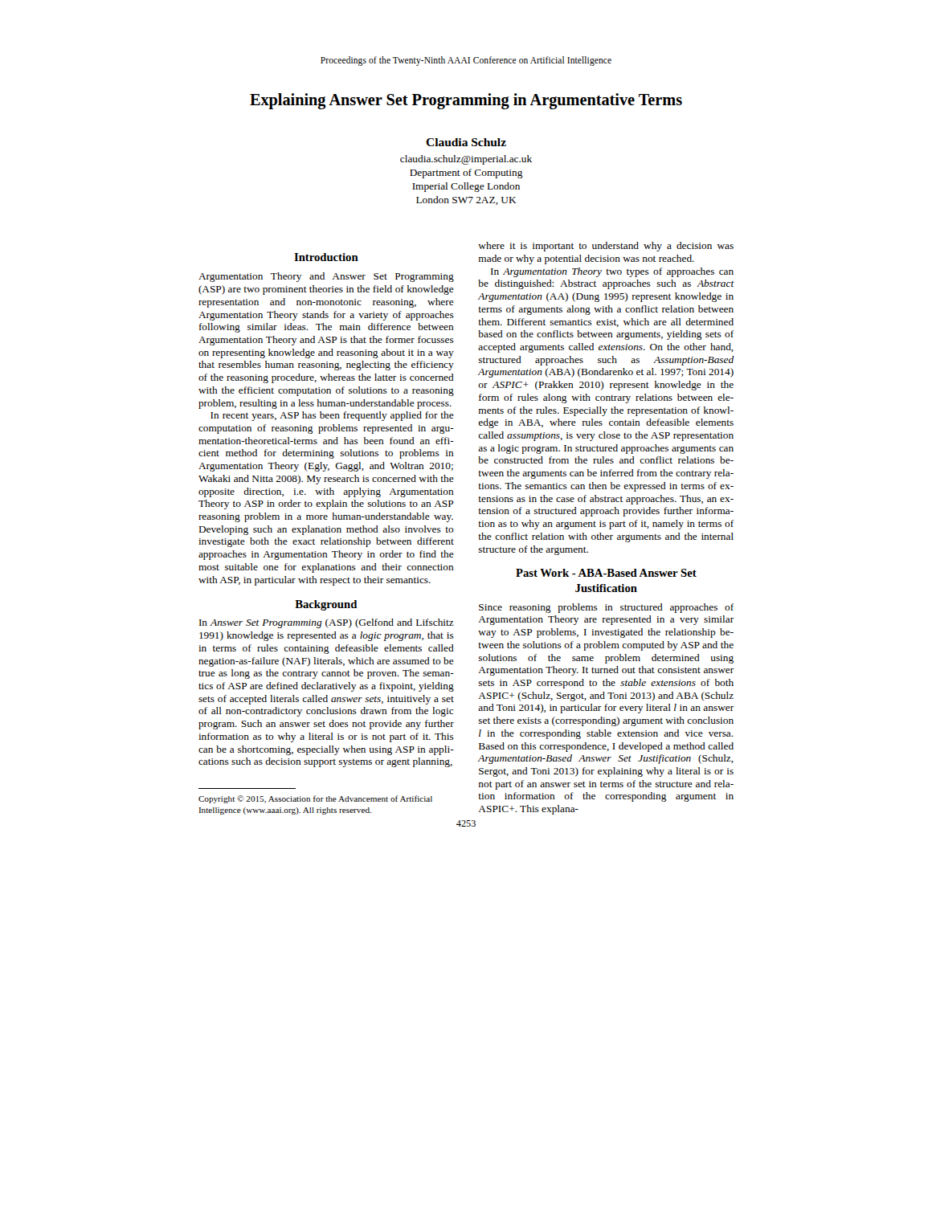Proceedings of the Twenty-Ninth AAAI Conference on Artificial Intelligence
Explaining Answer Set Programming in Argumentative Terms
Claudia Schulz
claudia.schulz@imperial.ac.uk
Department of Computing
Imperial College London
London SW7 2AZ, UK
Introduction
Argumentation Theory and Answer Set Programming (ASP) are two prominent theories in the field of knowledge representation and non-monotonic reasoning, where Argumentation Theory stands for a variety of approaches following similar ideas. The main difference between Argumentation Theory and ASP is that the former focusses on representing knowledge and reasoning about it in a way that resembles human reasoning, neglecting the efficiency of the reasoning procedure, whereas the latter is concerned with the efficient computation of solutions to a reasoning problem, resulting in a less human-understandable process.
In recent years, ASP has been frequently applied for the computation of reasoning problems represented in argumentation-theoretical-terms and has been found an efficient method for determining solutions to problems in Argumentation Theory (Egly, Gaggl, and Woltran 2010; Wakaki and Nitta 2008). My research is concerned with the opposite direction, i.e. with applying Argumentation Theory to ASP in order to explain the solutions to an ASP reasoning problem in a more human-understandable way. Developing such an explanation method also involves to investigate both the exact relationship between different approaches in Argumentation Theory in order to find the most suitable one for explanations and their connection with ASP, in particular with respect to their semantics.
Background
In Answer Set Programming (ASP) (Gelfond and Lifschitz 1991) knowledge is represented as a logic program, that is in terms of rules containing defeasible elements called negation-as-failure (NAF) literals, which are assumed to be true as long as the contrary cannot be proven. The semantics of ASP are defined declaratively as a fixpoint, yielding sets of accepted literals called answer sets, intuitively a set of all non-contradictory conclusions drawn from the logic program. Such an answer set does not provide any further information as to why a literal is or is not part of it. This can be a shortcoming, especially when using ASP in applications such as decision support systems or agent planning,
Copyright © 2015, Association for the Advancement of Artificial Intelligence (www.aaai.org). All rights reserved.
where it is important to understand why a decision was made or why a potential decision was not reached.
In Argumentation Theory two types of approaches can be distinguished: Abstract approaches such as Abstract Argumentation (AA) (Dung 1995) represent knowledge in terms of arguments along with a conflict relation between them. Different semantics exist, which are all determined based on the conflicts between arguments, yielding sets of accepted arguments called extensions. On the other hand, structured approaches such as Assumption-Based Argumentation (ABA) (Bondarenko et al. 1997; Toni 2014) or ASPIC+ (Prakken 2010) represent knowledge in the form of rules along with contrary relations between elements of the rules. Especially the representation of knowledge in ABA, where rules contain defeasible elements called assumptions, is very close to the ASP representation as a logic program. In structured approaches arguments can be constructed from the rules and conflict relations between the arguments can be inferred from the contrary relations. The semantics can then be expressed in terms of extensions as in the case of abstract approaches. Thus, an extension of a structured approach provides further information as to why an argument is part of it, namely in terms of the conflict relation with other arguments and the internal structure of the argument.
Past Work - ABA-Based Answer Set
Justification
Since reasoning problems in structured approaches of Argumentation Theory are represented in a very similar way to ASP problems, I investigated the relationship between the solutions of a problem computed by ASP and the solutions of the same problem determined using Argumentation Theory. It turned out that consistent answer sets in ASP correspond to the stable extensions of both ASPIC+ (Schulz, Sergot, and Toni 2013) and ABA (Schulz and Toni 2014), in particular for every literal l in an answer set there exists a (corresponding) argument with conclusion l in the corresponding stable extension and vice versa. Based on this correspondence, I developed a method called Argumentation-Based Answer Set Justification (Schulz, Sergot, and Toni 2013) for explaining why a literal is or is not part of an answer set in terms of the structure and relation information of the corresponding argument in ASPIC+. This explana-
4253